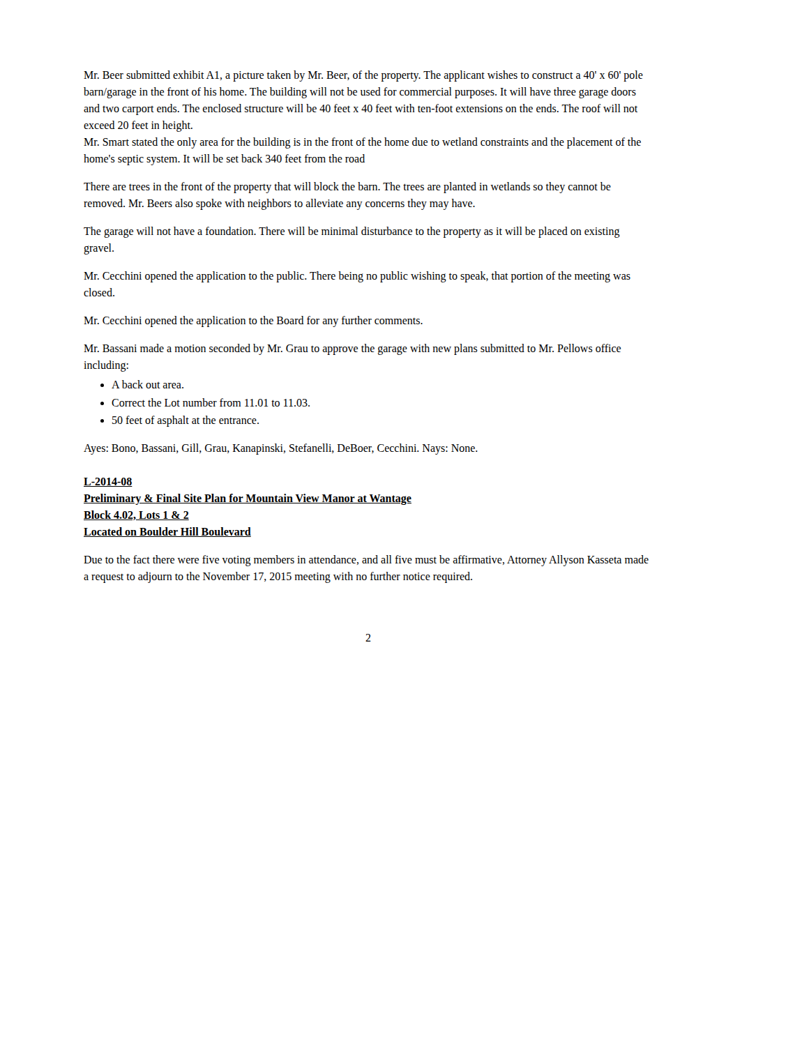Mr. Beer submitted exhibit A1, a picture taken by Mr. Beer, of the property. The applicant wishes to construct a 40' x 60' pole barn/garage in the front of his home. The building will not be used for commercial purposes. It will have three garage doors and two carport ends. The enclosed structure will be 40 feet x 40 feet with ten-foot extensions on the ends. The roof will not exceed 20 feet in height.
Mr. Smart stated the only area for the building is in the front of the home due to wetland constraints and the placement of the home's septic system. It will be set back 340 feet from the road
There are trees in the front of the property that will block the barn. The trees are planted in wetlands so they cannot be removed. Mr. Beers also spoke with neighbors to alleviate any concerns they may have.
The garage will not have a foundation. There will be minimal disturbance to the property as it will be placed on existing gravel.
Mr. Cecchini opened the application to the public. There being no public wishing to speak, that portion of the meeting was closed.
Mr. Cecchini opened the application to the Board for any further comments.
Mr. Bassani made a motion seconded by Mr. Grau to approve the garage with new plans submitted to Mr. Pellows office including:
A back out area.
Correct the Lot number from 11.01 to 11.03.
50 feet of asphalt at the entrance.
Ayes: Bono, Bassani, Gill, Grau, Kanapinski, Stefanelli, DeBoer, Cecchini. Nays: None.
L-2014-08
Preliminary & Final Site Plan for Mountain View Manor at Wantage
Block 4.02, Lots 1 & 2
Located on Boulder Hill Boulevard
Due to the fact there were five voting members in attendance, and all five must be affirmative, Attorney Allyson Kasseta made a request to adjourn to the November 17, 2015 meeting with no further notice required.
2